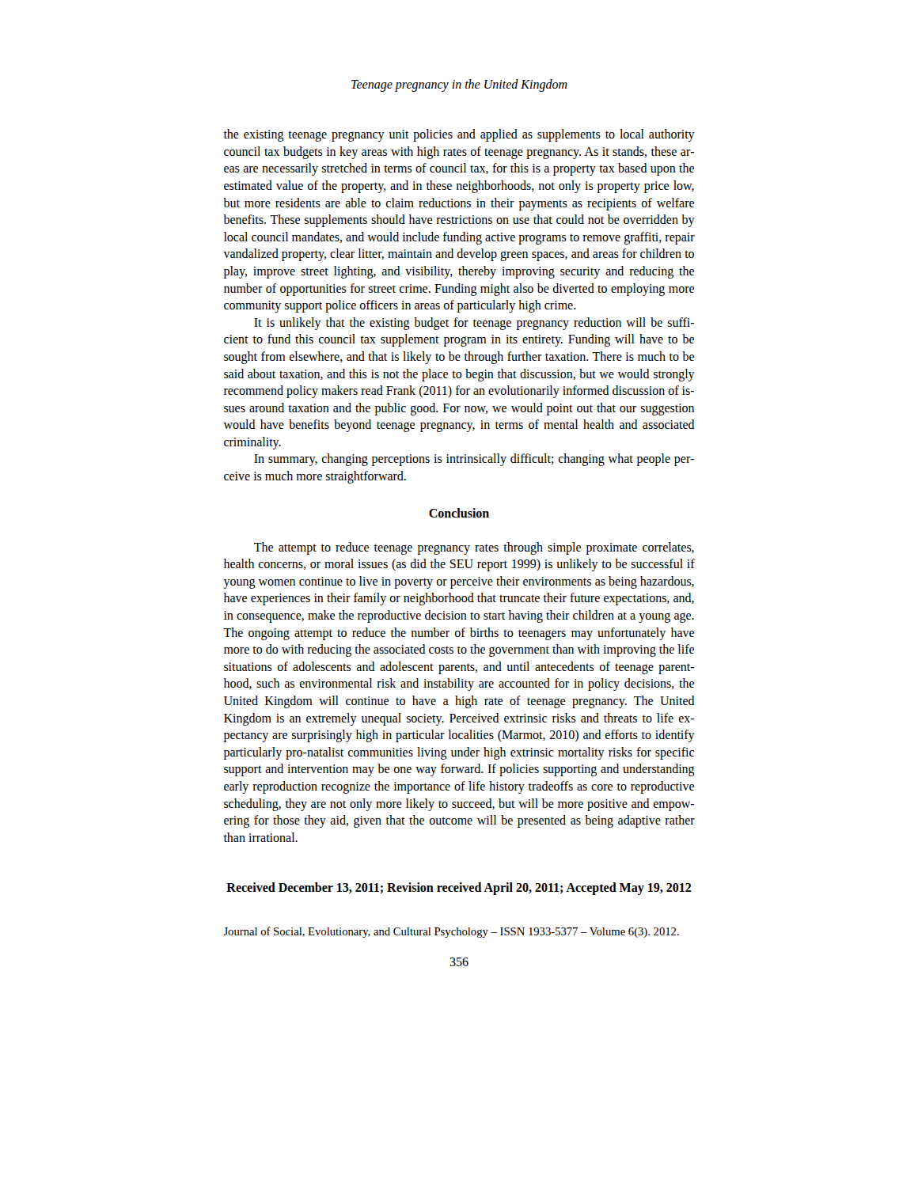Teenage pregnancy in the United Kingdom
the existing teenage pregnancy unit policies and applied as supplements to local authority council tax budgets in key areas with high rates of teenage pregnancy. As it stands, these areas are necessarily stretched in terms of council tax, for this is a property tax based upon the estimated value of the property, and in these neighborhoods, not only is property price low, but more residents are able to claim reductions in their payments as recipients of welfare benefits. These supplements should have restrictions on use that could not be overridden by local council mandates, and would include funding active programs to remove graffiti, repair vandalized property, clear litter, maintain and develop green spaces, and areas for children to play, improve street lighting, and visibility, thereby improving security and reducing the number of opportunities for street crime. Funding might also be diverted to employing more community support police officers in areas of particularly high crime.
It is unlikely that the existing budget for teenage pregnancy reduction will be sufficient to fund this council tax supplement program in its entirety. Funding will have to be sought from elsewhere, and that is likely to be through further taxation. There is much to be said about taxation, and this is not the place to begin that discussion, but we would strongly recommend policy makers read Frank (2011) for an evolutionarily informed discussion of issues around taxation and the public good. For now, we would point out that our suggestion would have benefits beyond teenage pregnancy, in terms of mental health and associated criminality.
In summary, changing perceptions is intrinsically difficult; changing what people perceive is much more straightforward.
Conclusion
The attempt to reduce teenage pregnancy rates through simple proximate correlates, health concerns, or moral issues (as did the SEU report 1999) is unlikely to be successful if young women continue to live in poverty or perceive their environments as being hazardous, have experiences in their family or neighborhood that truncate their future expectations, and, in consequence, make the reproductive decision to start having their children at a young age. The ongoing attempt to reduce the number of births to teenagers may unfortunately have more to do with reducing the associated costs to the government than with improving the life situations of adolescents and adolescent parents, and until antecedents of teenage parenthood, such as environmental risk and instability are accounted for in policy decisions, the United Kingdom will continue to have a high rate of teenage pregnancy. The United Kingdom is an extremely unequal society. Perceived extrinsic risks and threats to life expectancy are surprisingly high in particular localities (Marmot, 2010) and efforts to identify particularly pro-natalist communities living under high extrinsic mortality risks for specific support and intervention may be one way forward. If policies supporting and understanding early reproduction recognize the importance of life history tradeoffs as core to reproductive scheduling, they are not only more likely to succeed, but will be more positive and empowering for those they aid, given that the outcome will be presented as being adaptive rather than irrational.
Received December 13, 2011; Revision received April 20, 2011; Accepted May 19, 2012
Journal of Social, Evolutionary, and Cultural Psychology – ISSN 1933-5377 – Volume 6(3). 2012.
356